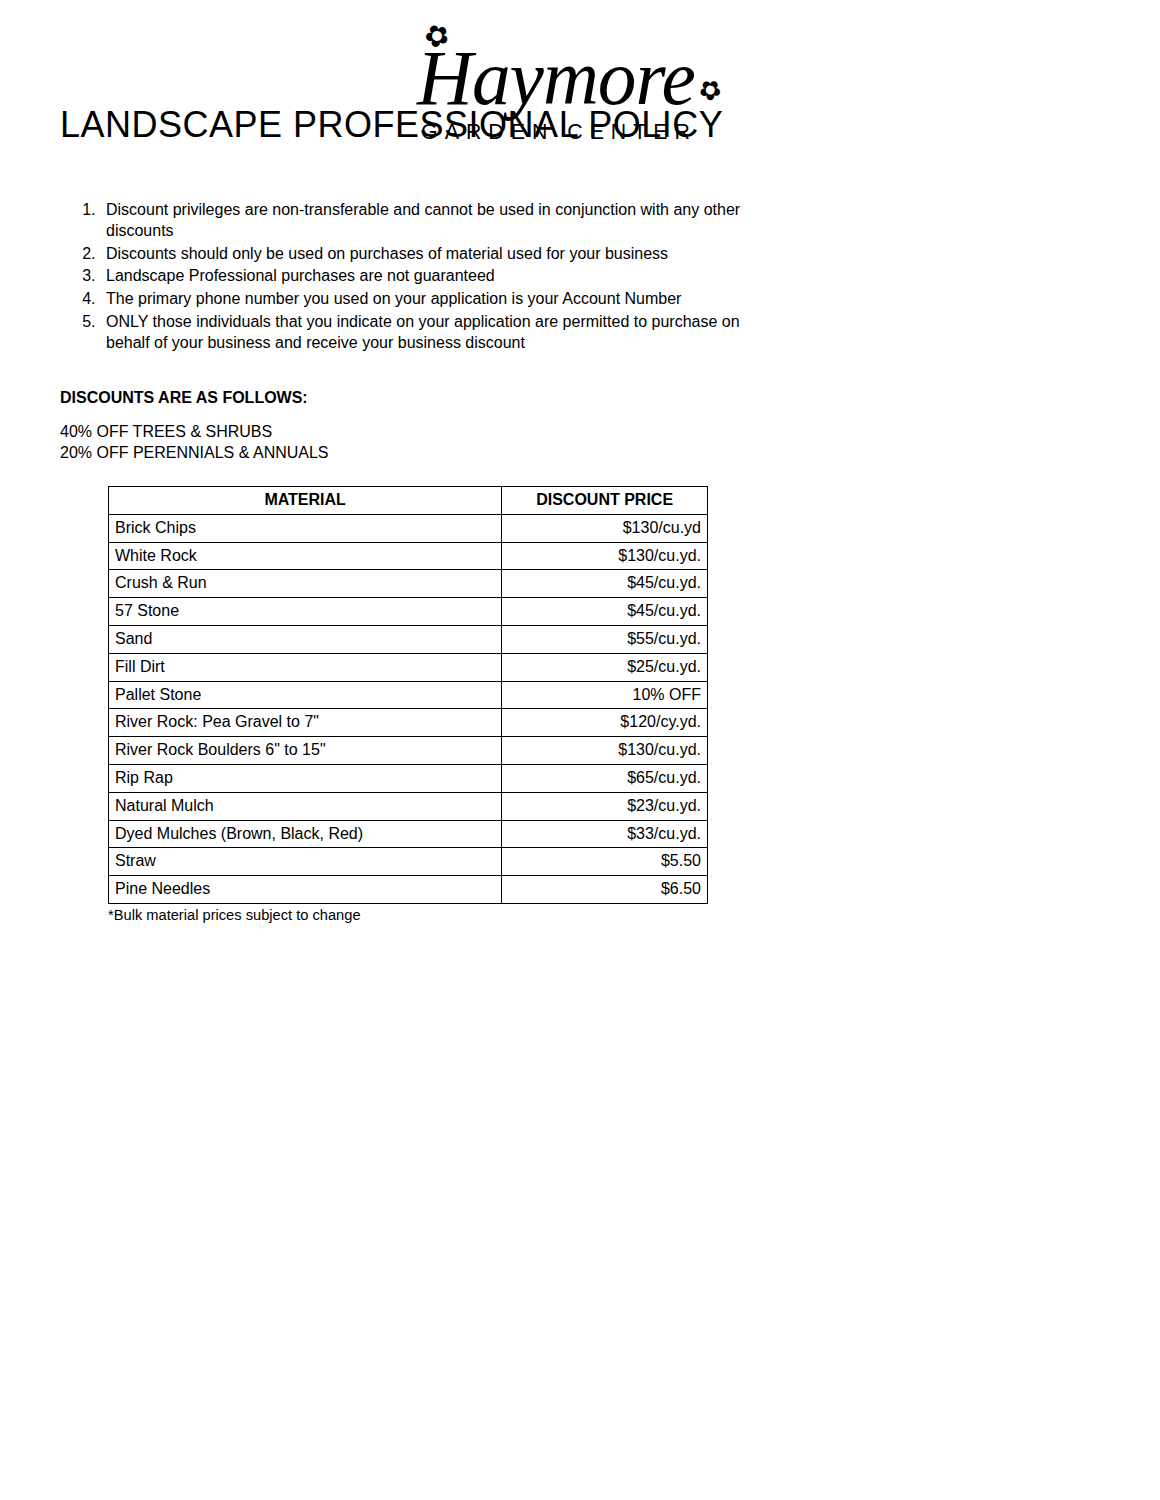LANDSCAPE PROFESSIONAL POLICY
✿Haymore✿
GARDEN CENTER
Discount privileges are non-transferable and cannot be used in conjunction with any other discounts
Discounts should only be used on purchases of material used for your business
Landscape Professional purchases are not guaranteed
The primary phone number you used on your application is your Account Number
ONLY those individuals that you indicate on your application are permitted to purchase on behalf of your business and receive your business discount
DISCOUNTS ARE AS FOLLOWS:
40% OFF TREES & SHRUBS
20% OFF PERENNIALS & ANNUALS
| MATERIAL | DISCOUNT PRICE |
| --- | --- |
| Brick Chips | $130/cu.yd |
| White Rock | $130/cu.yd. |
| Crush & Run | $45/cu.yd. |
| 57 Stone | $45/cu.yd. |
| Sand | $55/cu.yd. |
| Fill Dirt | $25/cu.yd. |
| Pallet Stone | 10% OFF |
| River Rock: Pea Gravel to 7" | $120/cy.yd. |
| River Rock Boulders 6" to 15" | $130/cu.yd. |
| Rip Rap | $65/cu.yd. |
| Natural Mulch | $23/cu.yd. |
| Dyed Mulches (Brown, Black, Red) | $33/cu.yd. |
| Straw | $5.50 |
| Pine Needles | $6.50 |
*Bulk material prices subject to change